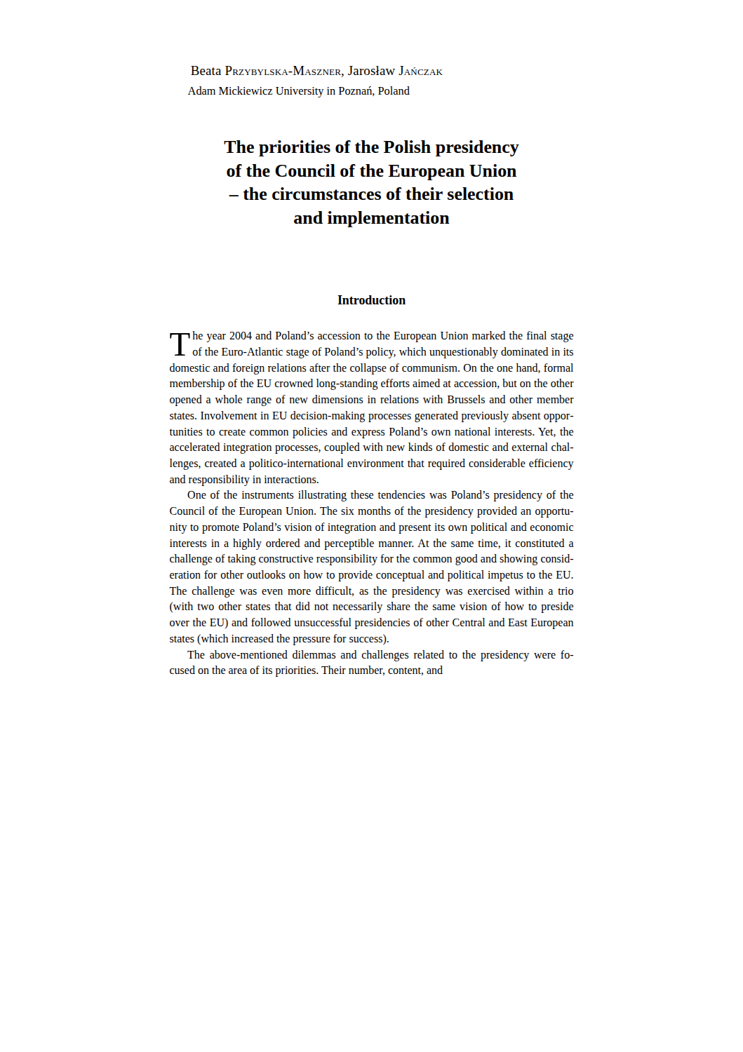Beata Przybylska-Maszner, Jarosław Jańczak
Adam Mickiewicz University in Poznań, Poland
The priorities of the Polish presidency
of the Council of the European Union
– the circumstances of their selection
and implementation
Introduction
The year 2004 and Poland’s accession to the European Union marked the final stage of the Euro-Atlantic stage of Poland’s policy, which unquestionably dominated in its domestic and foreign relations after the collapse of communism. On the one hand, formal membership of the EU crowned long-standing efforts aimed at accession, but on the other opened a whole range of new dimensions in relations with Brussels and other member states. Involvement in EU decision-making processes generated previously absent opportunities to create common policies and express Poland’s own national interests. Yet, the accelerated integration processes, coupled with new kinds of domestic and external challenges, created a politico-international environment that required considerable efficiency and responsibility in interactions.
One of the instruments illustrating these tendencies was Poland’s presidency of the Council of the European Union. The six months of the presidency provided an opportunity to promote Poland’s vision of integration and present its own political and economic interests in a highly ordered and perceptible manner. At the same time, it constituted a challenge of taking constructive responsibility for the common good and showing consideration for other outlooks on how to provide conceptual and political impetus to the EU. The challenge was even more difficult, as the presidency was exercised within a trio (with two other states that did not necessarily share the same vision of how to preside over the EU) and followed unsuccessful presidencies of other Central and East European states (which increased the pressure for success).
The above-mentioned dilemmas and challenges related to the presidency were focused on the area of its priorities. Their number, content, and